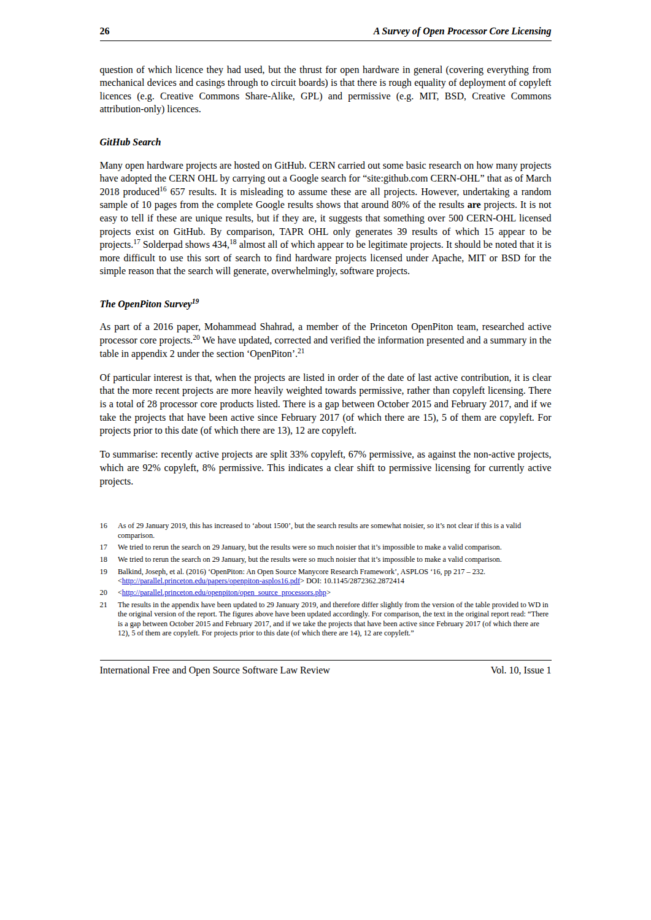26 A Survey of Open Processor Core Licensing
question of which licence they had used, but the thrust for open hardware in general (covering everything from mechanical devices and casings through to circuit boards) is that there is rough equality of deployment of copyleft licences (e.g. Creative Commons Share-Alike, GPL) and permissive (e.g. MIT, BSD, Creative Commons attribution-only) licences.
GitHub Search
Many open hardware projects are hosted on GitHub. CERN carried out some basic research on how many projects have adopted the CERN OHL by carrying out a Google search for “site:github.com CERN-OHL” that as of March 2018 produced16 657 results. It is misleading to assume these are all projects. However, undertaking a random sample of 10 pages from the complete Google results shows that around 80% of the results are projects. It is not easy to tell if these are unique results, but if they are, it suggests that something over 500 CERN-OHL licensed projects exist on GitHub. By comparison, TAPR OHL only generates 39 results of which 15 appear to be projects.17 Solderpad shows 434,18 almost all of which appear to be legitimate projects. It should be noted that it is more difficult to use this sort of search to find hardware projects licensed under Apache, MIT or BSD for the simple reason that the search will generate, overwhelmingly, software projects.
The OpenPiton Survey19
As part of a 2016 paper, Mohammead Shahrad, a member of the Princeton OpenPiton team, researched active processor core projects.20 We have updated, corrected and verified the information presented and a summary in the table in appendix 2 under the section ‘OpenPiton’.21
Of particular interest is that, when the projects are listed in order of the date of last active contribution, it is clear that the more recent projects are more heavily weighted towards permissive, rather than copyleft licensing. There is a total of 28 processor core products listed. There is a gap between October 2015 and February 2017, and if we take the projects that have been active since February 2017 (of which there are 15), 5 of them are copyleft. For projects prior to this date (of which there are 13), 12 are copyleft.
To summarise: recently active projects are split 33% copyleft, 67% permissive, as against the non-active projects, which are 92% copyleft, 8% permissive. This indicates a clear shift to permissive licensing for currently active projects.
16 As of 29 January 2019, this has increased to ‘about 1500’, but the search results are somewhat noisier, so it’s not clear if this is a valid comparison.
17 We tried to rerun the search on 29 January, but the results were so much noisier that it’s impossible to make a valid comparison.
18 We tried to rerun the search on 29 January, but the results were so much noisier that it’s impossible to make a valid comparison.
19 Balkind, Joseph, et al. (2016) ‘OpenPiton: An Open Source Manycore Research Framework’, ASPLOS ‘16, pp 217 – 232. <http://parallel.princeton.edu/papers/openpiton-asplos16.pdf> DOI: 10.1145/2872362.2872414
20<http://parallel.princeton.edu/openpiton/open_source_processors.php>
21 The results in the appendix have been updated to 29 January 2019, and therefore differ slightly from the version of the table provided to WD in the original version of the report. The figures above have been updated accordingly. For comparison, the text in the original report read: “There is a gap between October 2015 and February 2017, and if we take the projects that have been active since February 2017 (of which there are 12), 5 of them are copyleft. For projects prior to this date (of which there are 14), 12 are copyleft.”
International Free and Open Source Software Law Review Vol. 10, Issue 1